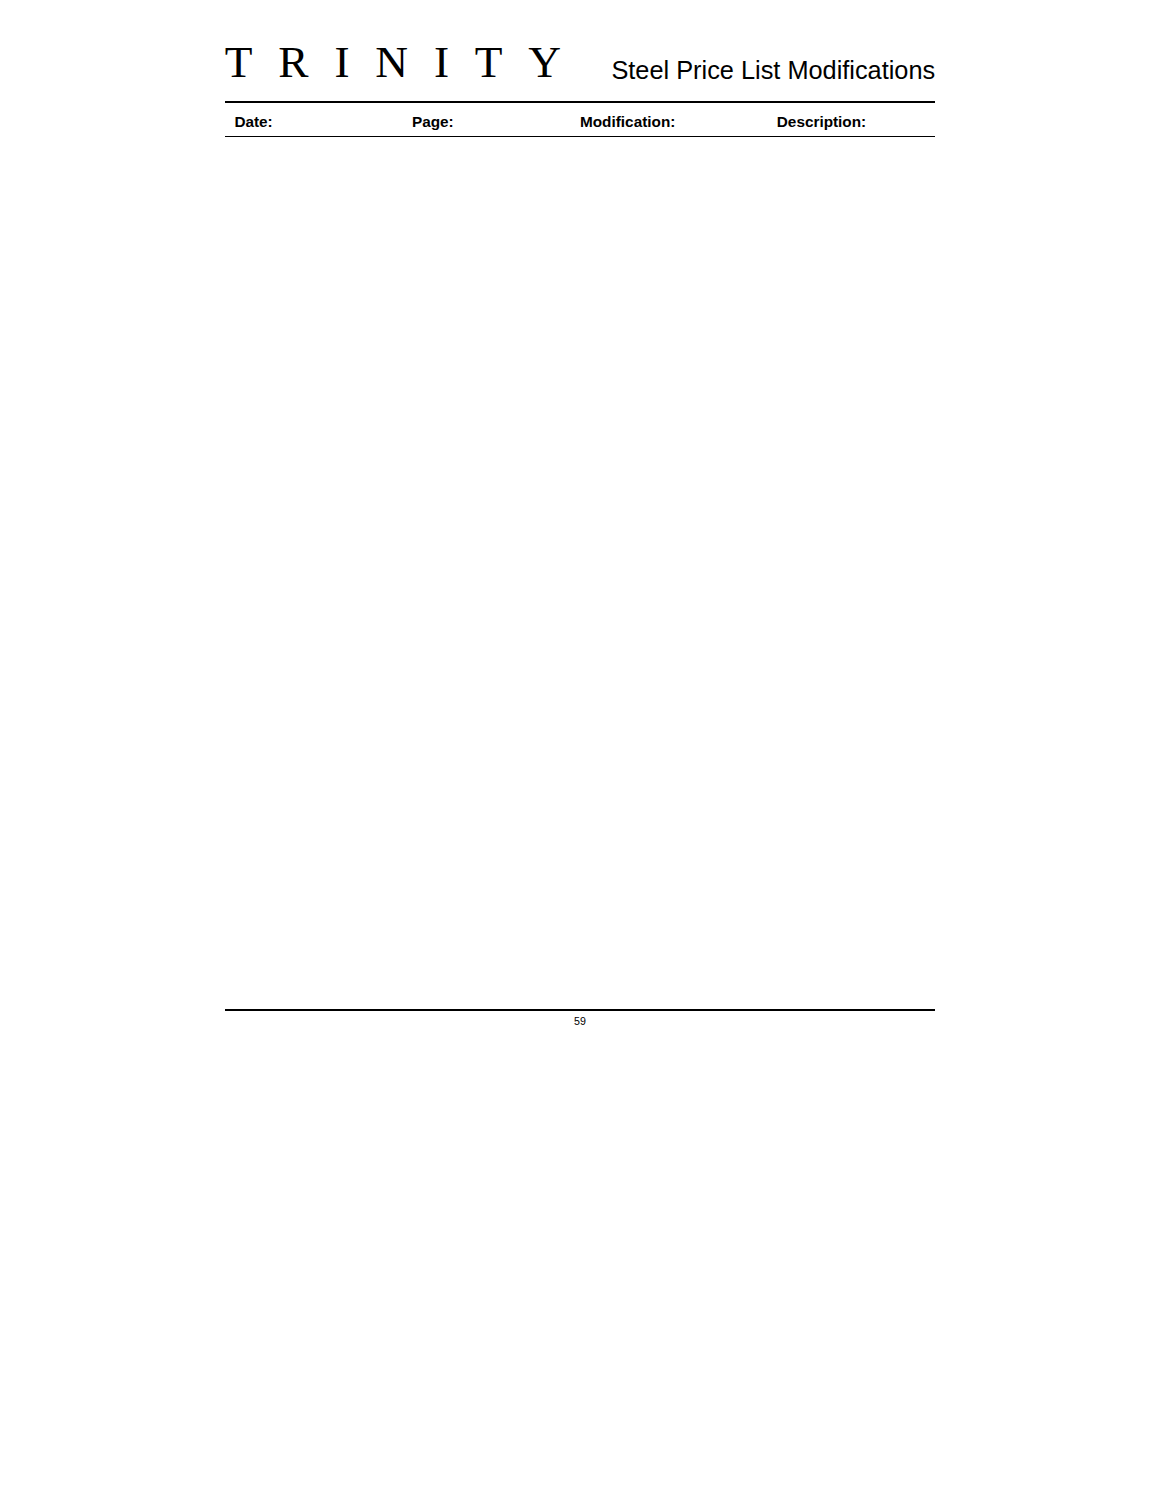T R I N I T Y
Steel Price List Modifications
Date:
Page:
Modification:
Description:
59